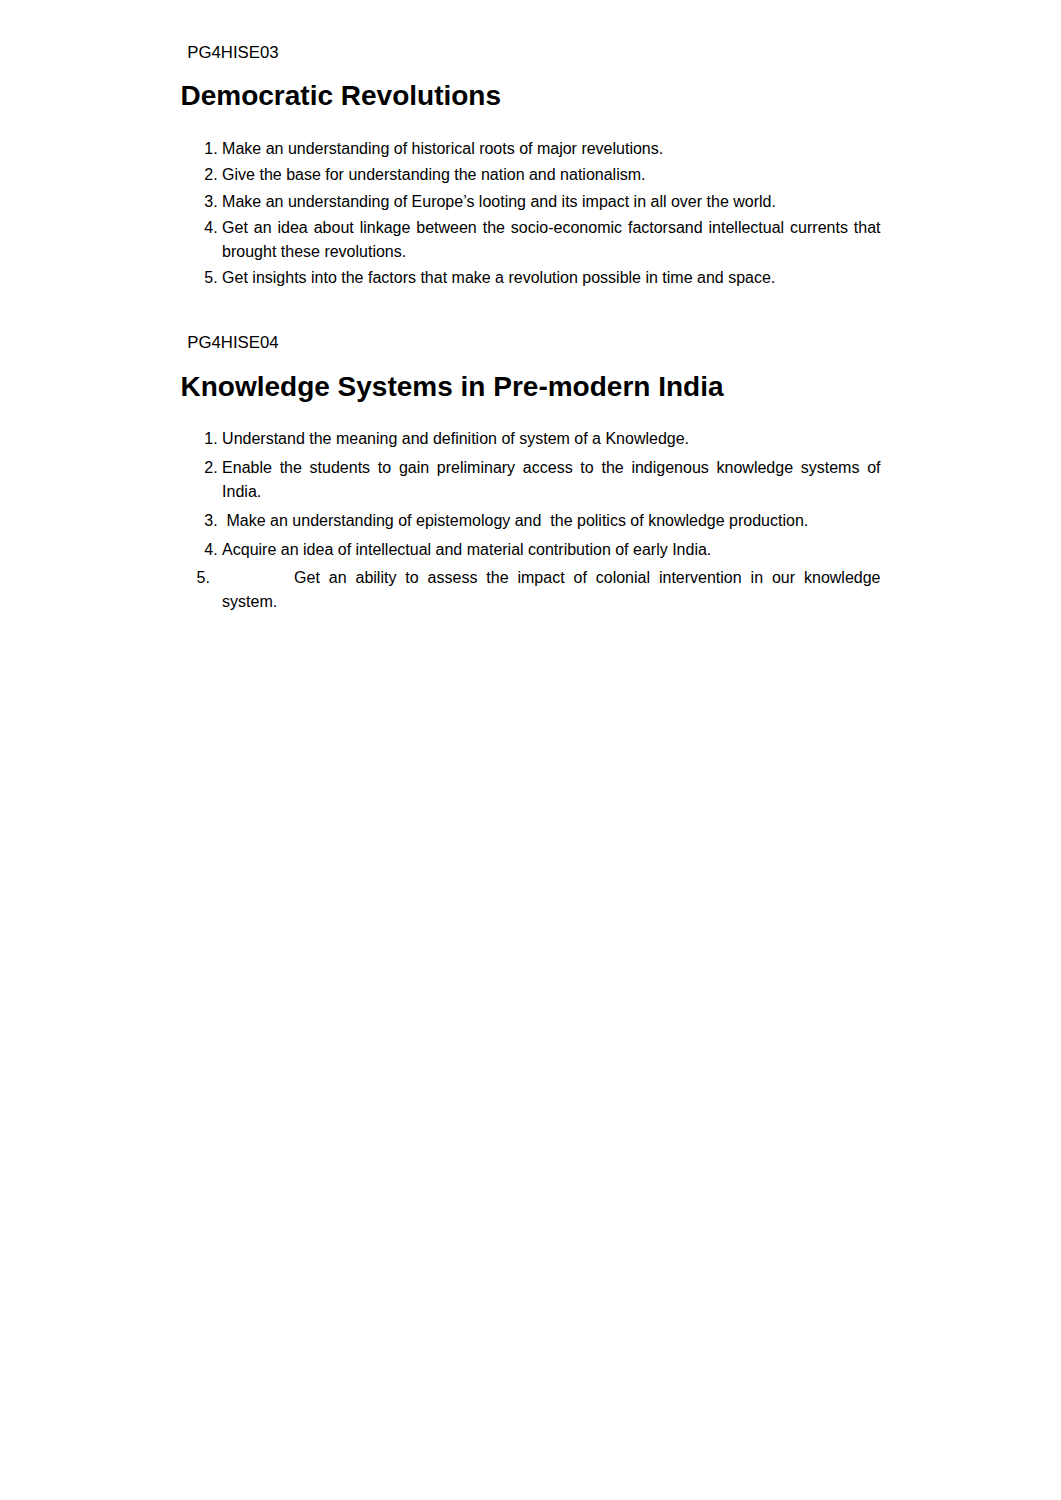PG4HISE03
Democratic Revolutions
Make an understanding of historical roots of major revelutions.
Give the base for understanding the nation and nationalism.
Make an understanding of Europe’s looting and its impact in all over the world.
Get an idea about linkage between the socio-economic factorsand intellectual currents that brought these revolutions.
Get insights into the factors that make a revolution possible in time and space.
PG4HISE04
Knowledge Systems in Pre-modern India
Understand the meaning and definition of system of a Knowledge.
Enable the students to gain preliminary access to the indigenous knowledge systems of India.
Make an understanding of epistemology and the politics of knowledge production.
Acquire an idea of intellectual and material contribution of early India.
Get an ability to assess the impact of colonial intervention in our knowledge system.